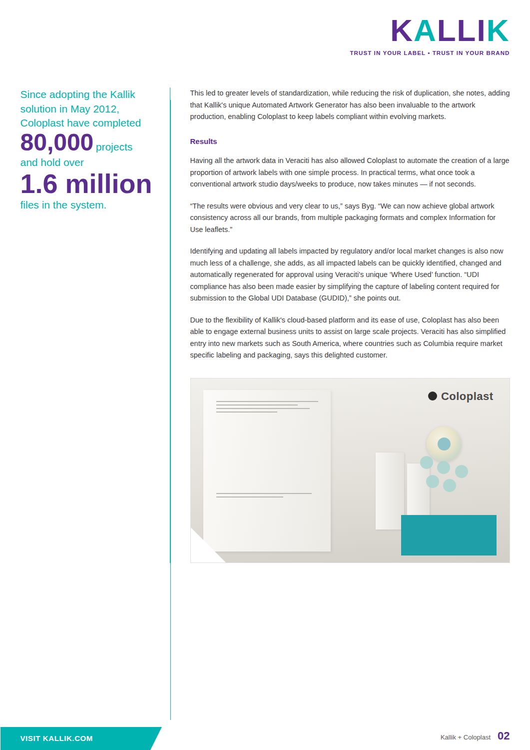KALLIK
TRUST IN YOUR LABEL • TRUST IN YOUR BRAND
Since adopting the Kallik solution in May 2012, Coloplast have completed
80,000 projects
and hold over
1.6 million
files in the system.
This led to greater levels of standardization, while reducing the risk of duplication, she notes, adding that Kallik's unique Automated Artwork Generator has also been invaluable to the artwork production, enabling Coloplast to keep labels compliant within evolving markets.
Results
Having all the artwork data in Veraciti has also allowed Coloplast to automate the creation of a large proportion of artwork labels with one simple process. In practical terms, what once took a conventional artwork studio days/weeks to produce, now takes minutes — if not seconds.
“The results were obvious and very clear to us,” says Byg. “We can now achieve global artwork consistency across all our brands, from multiple packaging formats and complex Information for Use leaflets.”
Identifying and updating all labels impacted by regulatory and/or local market changes is also now much less of a challenge, she adds, as all impacted labels can be quickly identified, changed and automatically regenerated for approval using Veraciti's unique ‘Where Used’ function. “UDI compliance has also been made easier by simplifying the capture of labeling content required for submission to the Global UDI Database (GUDID),” she points out.
Due to the flexibility of Kallik's cloud-based platform and its ease of use, Coloplast has also been able to engage external business units to assist on large scale projects. Veraciti has also simplified entry into new markets such as South America, where countries such as Columbia require market specific labeling and packaging, says this delighted customer.
Coloplast
VISIT KALLIK.COM
Kallik + Coloplast 02